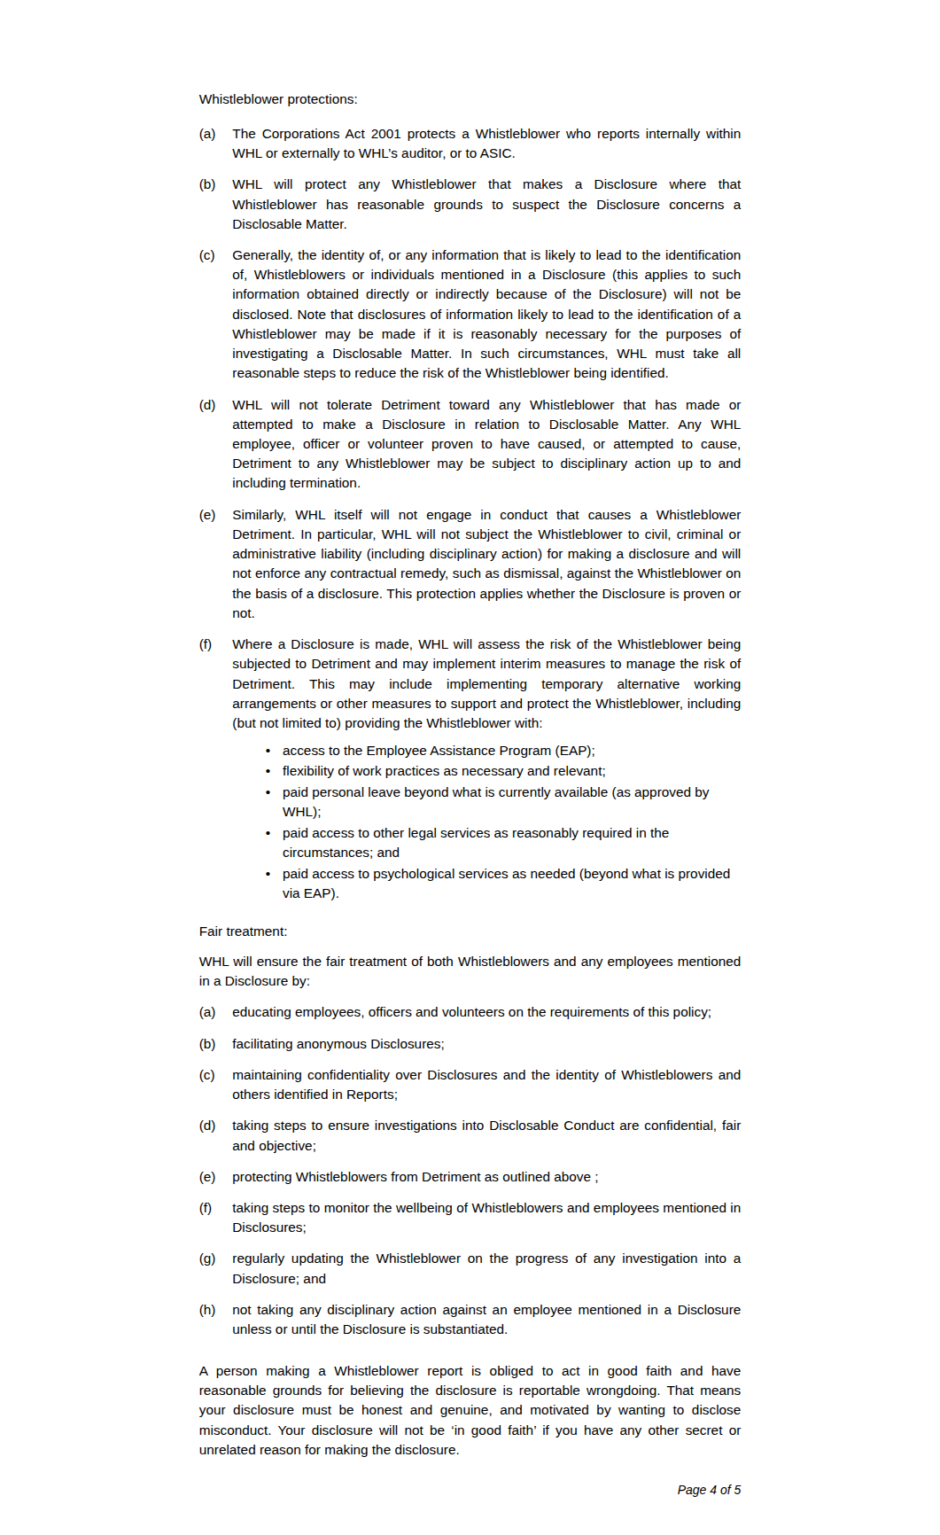Whistleblower protections:
(a) The Corporations Act 2001 protects a Whistleblower who reports internally within WHL or externally to WHL’s auditor, or to ASIC.
(b) WHL will protect any Whistleblower that makes a Disclosure where that Whistleblower has reasonable grounds to suspect the Disclosure concerns a Disclosable Matter.
(c) Generally, the identity of, or any information that is likely to lead to the identification of, Whistleblowers or individuals mentioned in a Disclosure (this applies to such information obtained directly or indirectly because of the Disclosure) will not be disclosed. Note that disclosures of information likely to lead to the identification of a Whistleblower may be made if it is reasonably necessary for the purposes of investigating a Disclosable Matter. In such circumstances, WHL must take all reasonable steps to reduce the risk of the Whistleblower being identified.
(d) WHL will not tolerate Detriment toward any Whistleblower that has made or attempted to make a Disclosure in relation to Disclosable Matter. Any WHL employee, officer or volunteer proven to have caused, or attempted to cause, Detriment to any Whistleblower may be subject to disciplinary action up to and including termination.
(e) Similarly, WHL itself will not engage in conduct that causes a Whistleblower Detriment. In particular, WHL will not subject the Whistleblower to civil, criminal or administrative liability (including disciplinary action) for making a disclosure and will not enforce any contractual remedy, such as dismissal, against the Whistleblower on the basis of a disclosure. This protection applies whether the Disclosure is proven or not.
(f) Where a Disclosure is made, WHL will assess the risk of the Whistleblower being subjected to Detriment and may implement interim measures to manage the risk of Detriment. This may include implementing temporary alternative working arrangements or other measures to support and protect the Whistleblower, including (but not limited to) providing the Whistleblower with:
access to the Employee Assistance Program (EAP);
flexibility of work practices as necessary and relevant;
paid personal leave beyond what is currently available (as approved by WHL);
paid access to other legal services as reasonably required in the circumstances; and
paid access to psychological services as needed (beyond what is provided via EAP).
Fair treatment:
WHL will ensure the fair treatment of both Whistleblowers and any employees mentioned in a Disclosure by:
(a) educating employees, officers and volunteers on the requirements of this policy;
(b) facilitating anonymous Disclosures;
(c) maintaining confidentiality over Disclosures and the identity of Whistleblowers and others identified in Reports;
(d) taking steps to ensure investigations into Disclosable Conduct are confidential, fair and objective;
(e) protecting Whistleblowers from Detriment as outlined above ;
(f) taking steps to monitor the wellbeing of Whistleblowers and employees mentioned in Disclosures;
(g) regularly updating the Whistleblower on the progress of any investigation into a Disclosure; and
(h) not taking any disciplinary action against an employee mentioned in a Disclosure unless or until the Disclosure is substantiated.
A person making a Whistleblower report is obliged to act in good faith and have reasonable grounds for believing the disclosure is reportable wrongdoing. That means your disclosure must be honest and genuine, and motivated by wanting to disclose misconduct. Your disclosure will not be ‘in good faith’ if you have any other secret or unrelated reason for making the disclosure.
Page 4 of 5